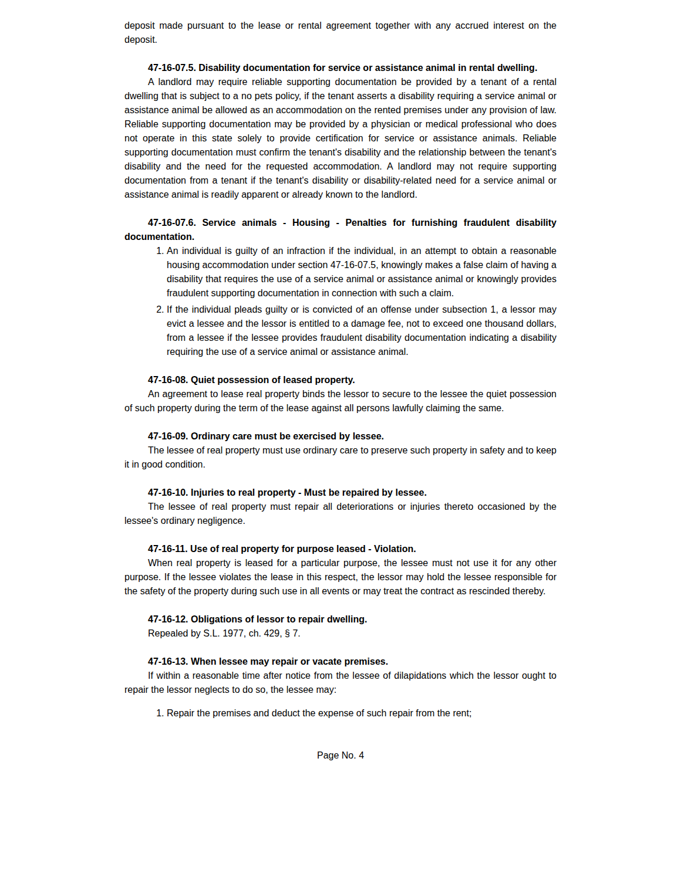deposit made pursuant to the lease or rental agreement together with any accrued interest on the deposit.
47-16-07.5. Disability documentation for service or assistance animal in rental dwelling.
A landlord may require reliable supporting documentation be provided by a tenant of a rental dwelling that is subject to a no pets policy, if the tenant asserts a disability requiring a service animal or assistance animal be allowed as an accommodation on the rented premises under any provision of law. Reliable supporting documentation may be provided by a physician or medical professional who does not operate in this state solely to provide certification for service or assistance animals. Reliable supporting documentation must confirm the tenant's disability and the relationship between the tenant's disability and the need for the requested accommodation. A landlord may not require supporting documentation from a tenant if the tenant's disability or disability-related need for a service animal or assistance animal is readily apparent or already known to the landlord.
47-16-07.6. Service animals - Housing - Penalties for furnishing fraudulent disability documentation.
An individual is guilty of an infraction if the individual, in an attempt to obtain a reasonable housing accommodation under section 47-16-07.5, knowingly makes a false claim of having a disability that requires the use of a service animal or assistance animal or knowingly provides fraudulent supporting documentation in connection with such a claim.
If the individual pleads guilty or is convicted of an offense under subsection 1, a lessor may evict a lessee and the lessor is entitled to a damage fee, not to exceed one thousand dollars, from a lessee if the lessee provides fraudulent disability documentation indicating a disability requiring the use of a service animal or assistance animal.
47-16-08. Quiet possession of leased property.
An agreement to lease real property binds the lessor to secure to the lessee the quiet possession of such property during the term of the lease against all persons lawfully claiming the same.
47-16-09. Ordinary care must be exercised by lessee.
The lessee of real property must use ordinary care to preserve such property in safety and to keep it in good condition.
47-16-10. Injuries to real property - Must be repaired by lessee.
The lessee of real property must repair all deteriorations or injuries thereto occasioned by the lessee's ordinary negligence.
47-16-11. Use of real property for purpose leased - Violation.
When real property is leased for a particular purpose, the lessee must not use it for any other purpose. If the lessee violates the lease in this respect, the lessor may hold the lessee responsible for the safety of the property during such use in all events or may treat the contract as rescinded thereby.
47-16-12. Obligations of lessor to repair dwelling.
Repealed by S.L. 1977, ch. 429, § 7.
47-16-13. When lessee may repair or vacate premises.
If within a reasonable time after notice from the lessee of dilapidations which the lessor ought to repair the lessor neglects to do so, the lessee may:
Repair the premises and deduct the expense of such repair from the rent;
Page No. 4